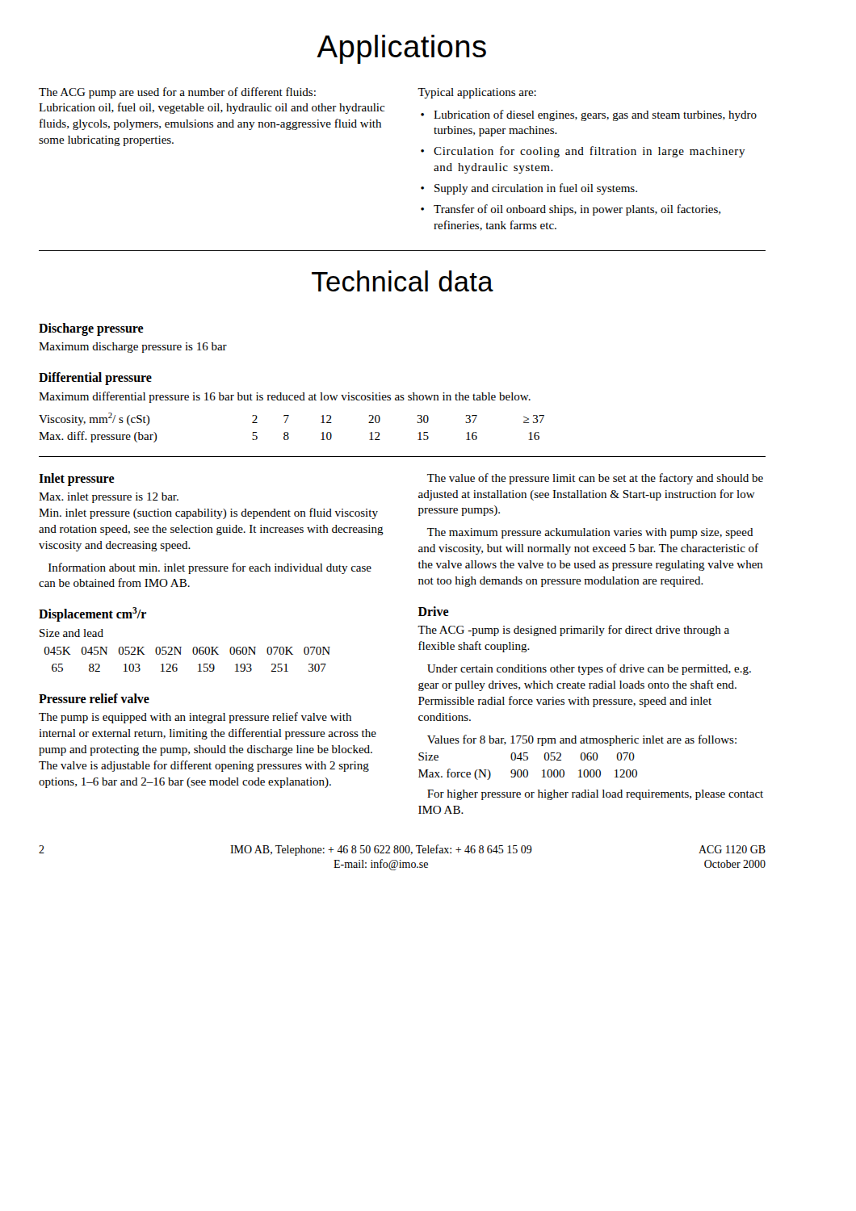Applications
The ACG pump are used for a number of different fluids:
Lubrication oil, fuel oil, vegetable oil, hydraulic oil and other hydraulic fluids, glycols, polymers, emulsions and any non-aggressive fluid with some lubricating properties.
Typical applications are:
Lubrication of diesel engines, gears, gas and steam turbines, hydro turbines, paper machines.
Circulation for cooling and filtration in large machinery and hydraulic system.
Supply and circulation in fuel oil systems.
Transfer of oil onboard ships, in power plants, oil factories, refineries, tank farms etc.
Technical data
Discharge pressure
Maximum discharge pressure is 16 bar
Differential pressure
Maximum differential pressure is 16 bar but is reduced at low viscosities as shown in the table below.
| Viscosity, mm 2 / s (cSt) | 2 | 7 | 12 | 20 | 30 | 37 | ≥ 37 |
| Max. diff. pressure (bar) | 5 | 8 | 10 | 12 | 15 | 16 | 16 |
Inlet pressure
Max. inlet pressure is 12 bar.
Min. inlet pressure (suction capability) is dependent on fluid viscosity and rotation speed, see the selection guide. It increases with decreasing viscosity and decreasing speed.
Information about min. inlet pressure for each individual duty case can be obtained from IMO AB.
Displacement cm3/r
Size and lead
| 045K | 045N | 052K | 052N | 060K | 060N | 070K | 070N |
| 65 | 82 | 103 | 126 | 159 | 193 | 251 | 307 |
Pressure relief valve
The pump is equipped with an integral pressure relief valve with internal or external return, limiting the differential pressure across the pump and protecting the pump, should the discharge line be blocked. The valve is adjustable for different opening pressures with 2 spring options, 1–6 bar and 2–16 bar (see model code explanation).
The value of the pressure limit can be set at the factory and should be adjusted at installation (see Installation & Start-up instruction for low pressure pumps).
The maximum pressure ackumulation varies with pump size, speed and viscosity, but will normally not exceed 5 bar. The characteristic of the valve allows the valve to be used as pressure regulating valve when not too high demands on pressure modulation are required.
Drive
The ACG -pump is designed primarily for direct drive through a flexible shaft coupling.
Under certain conditions other types of drive can be permitted, e.g. gear or pulley drives, which create radial loads onto the shaft end. Permissible radial force varies with pressure, speed and inlet conditions.
Values for 8 bar, 1750 rpm and atmospheric inlet are as follows:
| Size | 045 | 052 | 060 | 070 |
| Max. force (N) | 900 | 1000 | 1000 | 1200 |
For higher pressure or higher radial load requirements, please contact IMO AB.
2
IMO AB, Telephone: + 46 8 50 622 800, Telefax: + 46 8 645 15 09
E-mail: info@imo.se
ACG 1120 GB
October 2000